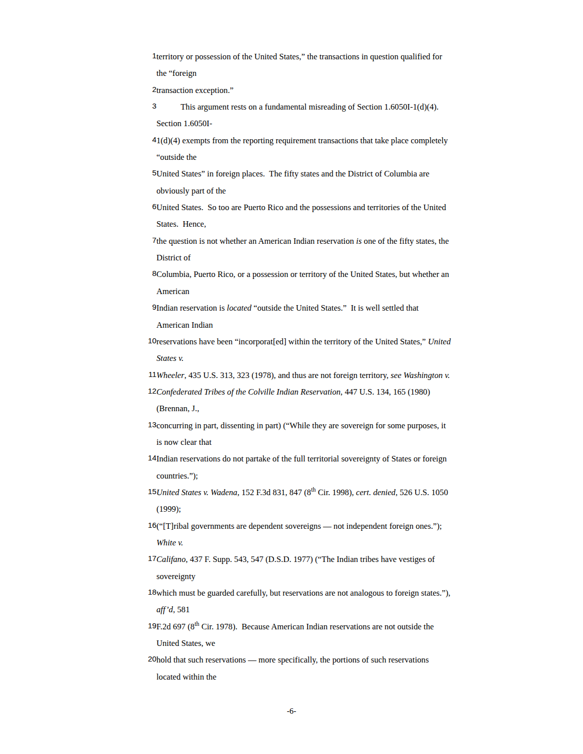| 1 | territory or possession of the United States,” the transactions in question qualified for the “foreign |
| 2 | transaction exception.” |
| 3 | This argument rests on a fundamental misreading of Section 1.6050I-1(d)(4). Section 1.6050I- |
| 4 | 1(d)(4) exempts from the reporting requirement transactions that take place completely “outside the |
| 5 | United States” in foreign places. The fifty states and the District of Columbia are obviously part of the |
| 6 | United States. So too are Puerto Rico and the possessions and territories of the United States. Hence, |
| 7 | the question is not whether an American Indian reservation is one of the fifty states, the District of |
| 8 | Columbia, Puerto Rico, or a possession or territory of the United States, but whether an American |
| 9 | Indian reservation is located “outside the United States.” It is well settled that American Indian |
| 10 | reservations have been “incorporat[ed] within the territory of the United States,” United States v. |
| 11 | Wheeler , 435 U.S. 313, 323 (1978), and thus are not foreign territory, see Washington v. |
| 12 | Confederated Tribes of the Colville Indian Reservation , 447 U.S. 134, 165 (1980) (Brennan, J., |
| 13 | concurring in part, dissenting in part) (“While they are sovereign for some purposes, it is now clear that |
| 14 | Indian reservations do not partake of the full territorial sovereignty of States or foreign countries.”); |
| 15 | United States v. Wadena , 152 F.3d 831, 847 (8 th Cir. 1998), cert. denied , 526 U.S. 1050 (1999); |
| 16 | (“[T]ribal governments are dependent sovereigns — not independent foreign ones.”); White v. |
| 17 | Califano , 437 F. Supp. 543, 547 (D.S.D. 1977) (“The Indian tribes have vestiges of sovereignty |
| 18 | which must be guarded carefully, but reservations are not analogous to foreign states.”), aff’d , 581 |
| 19 | F.2d 697 (8 th Cir. 1978). Because American Indian reservations are not outside the United States, we |
| 20 | hold that such reservations — more specifically, the portions of such reservations located within the |
-6-